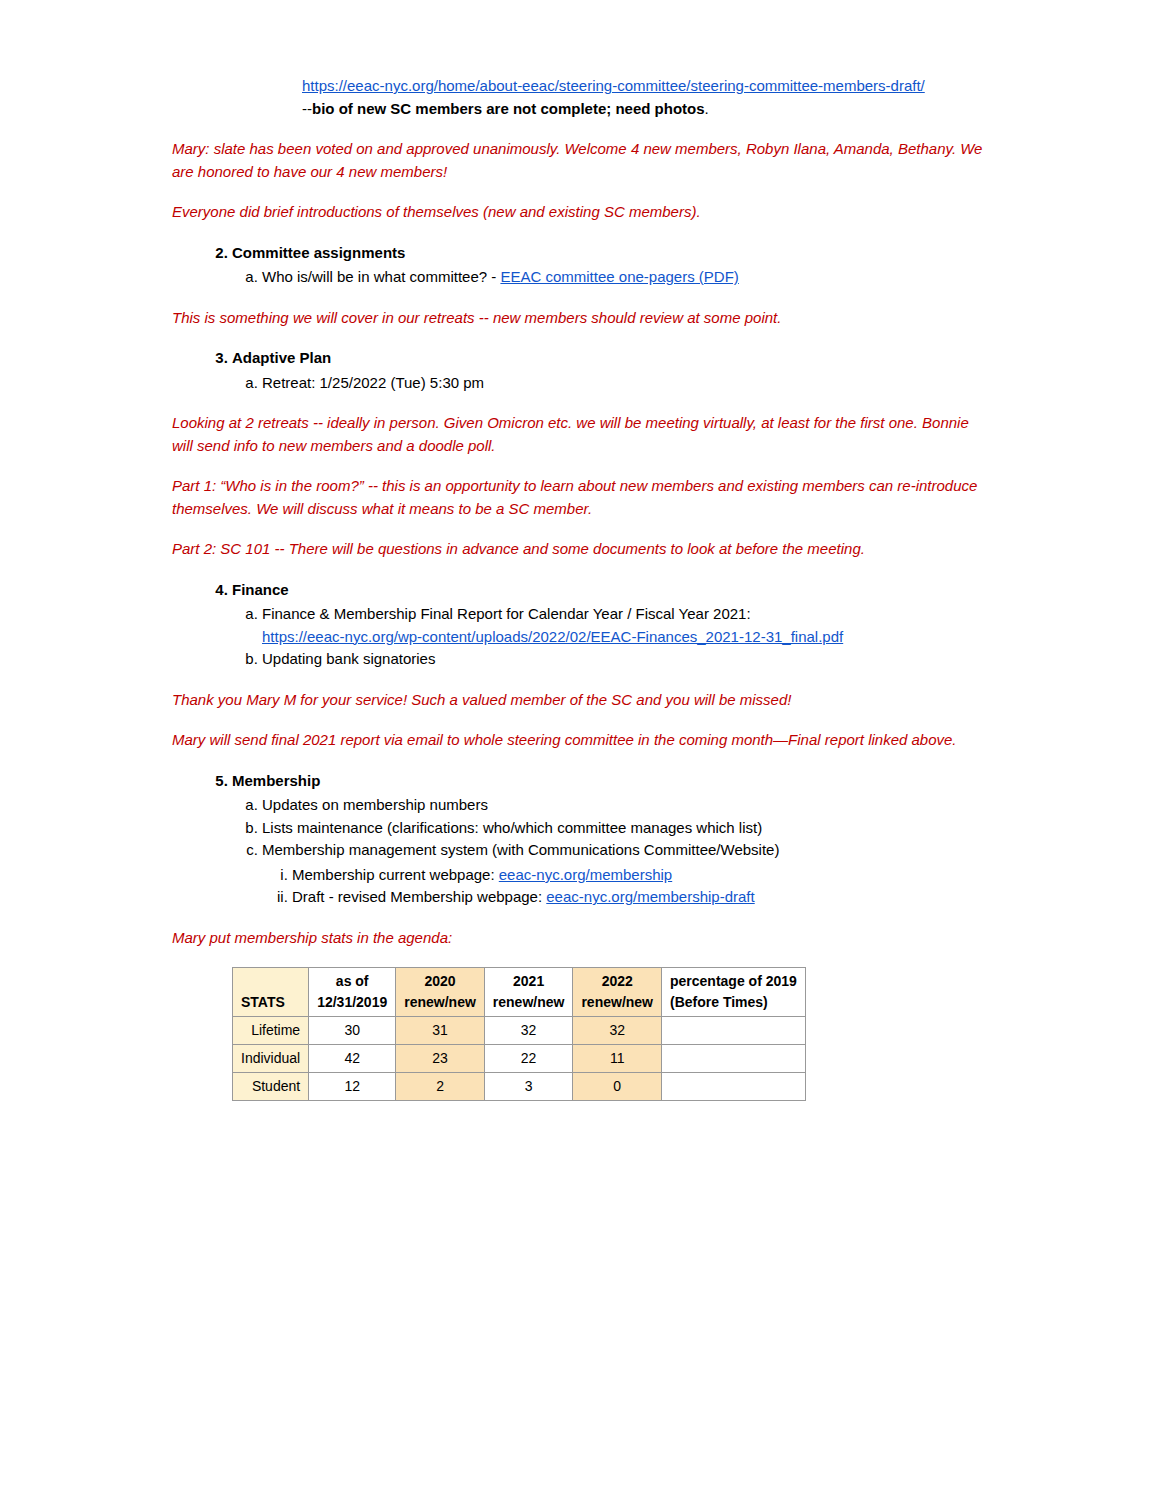https://eeac-nyc.org/home/about-eeac/steering-committee/steering-committee-members-draft/
--bio of new SC members are not complete; need photos.
Mary: slate has been voted on and approved unanimously. Welcome 4 new members, Robyn Ilana, Amanda, Bethany. We are honored to have our 4 new members!
Everyone did brief introductions of themselves (new and existing SC members).
Committee assignments
Who is/will be in what committee? - EEAC committee one-pagers (PDF)
This is something we will cover in our retreats -- new members should review at some point.
Adaptive Plan
Retreat: 1/25/2022 (Tue) 5:30 pm
Looking at 2 retreats -- ideally in person. Given Omicron etc. we will be meeting virtually, at least for the first one. Bonnie will send info to new members and a doodle poll.
Part 1: “Who is in the room?” -- this is an opportunity to learn about new members and existing members can re-introduce themselves. We will discuss what it means to be a SC member.
Part 2: SC 101 -- There will be questions in advance and some documents to look at before the meeting.
Finance
Finance & Membership Final Report for Calendar Year / Fiscal Year 2021:
https://eeac-nyc.org/wp-content/uploads/2022/02/EEAC-Finances_2021-12-31_final.pdf
Updating bank signatories
Thank you Mary M for your service! Such a valued member of the SC and you will be missed!
Mary will send final 2021 report via email to whole steering committee in the coming month—Final report linked above.
Membership
Updates on membership numbers
Lists maintenance (clarifications: who/which committee manages which list)
Membership management system (with Communications Committee/Website)
Membership current webpage: eeac-nyc.org/membership
Draft - revised Membership webpage: eeac-nyc.org/membership-draft
Mary put membership stats in the agenda:
| STATS | as of 12/31/2019 | 2020 renew/new | 2021 renew/new | 2022 renew/new | percentage of 2019 (Before Times) |
| --- | --- | --- | --- | --- | --- |
| Lifetime | 30 | 31 | 32 | 32 | |
| Individual | 42 | 23 | 22 | 11 | |
| Student | 12 | 2 | 3 | 0 | |